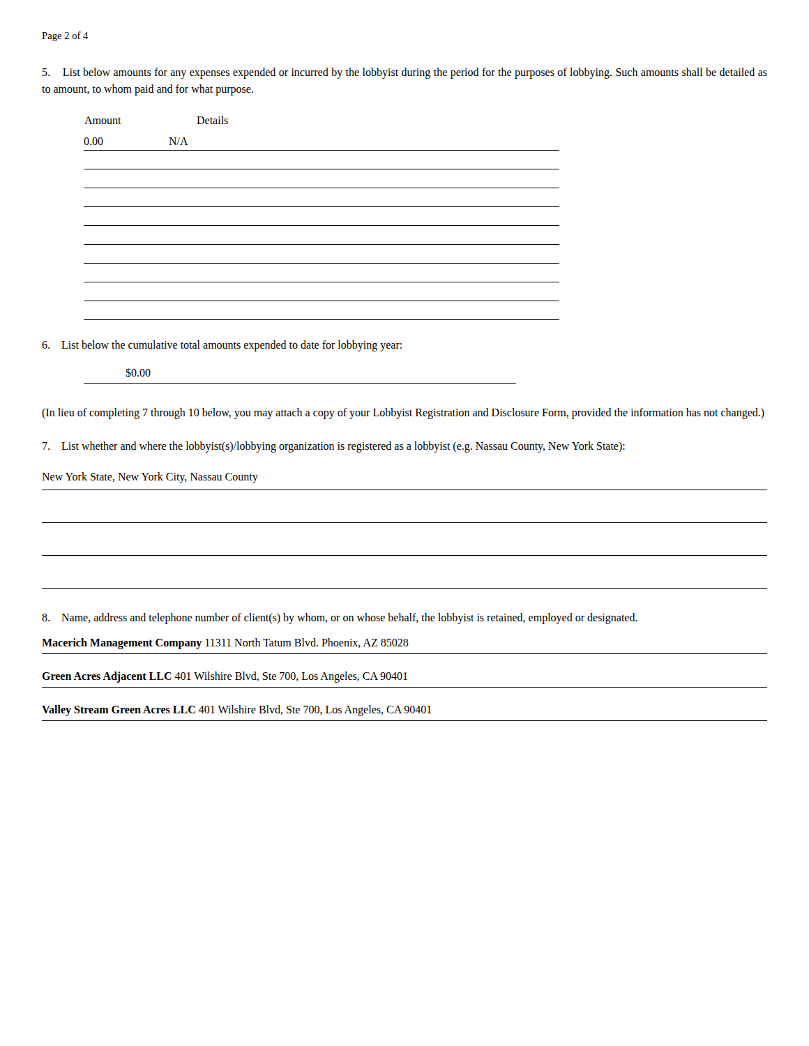Page 2 of 4
5. List below amounts for any expenses expended or incurred by the lobbyist during the period for the purposes of lobbying. Such amounts shall be detailed as to amount, to whom paid and for what purpose.
| Amount | Details |
| --- | --- |
| 0.00 | N/A |
6. List below the cumulative total amounts expended to date for lobbying year:
$0.00
(In lieu of completing 7 through 10 below, you may attach a copy of your Lobbyist Registration and Disclosure Form, provided the information has not changed.)
7. List whether and where the lobbyist(s)/lobbying organization is registered as a lobbyist (e.g. Nassau County, New York State):
New York State, New York City, Nassau County
8. Name, address and telephone number of client(s) by whom, or on whose behalf, the lobbyist is retained, employed or designated.
Macerich Management Company 11311 North Tatum Blvd. Phoenix, AZ 85028
Green Acres Adjacent LLC 401 Wilshire Blvd, Ste 700, Los Angeles, CA 90401
Valley Stream Green Acres LLC 401 Wilshire Blvd, Ste 700, Los Angeles, CA 90401